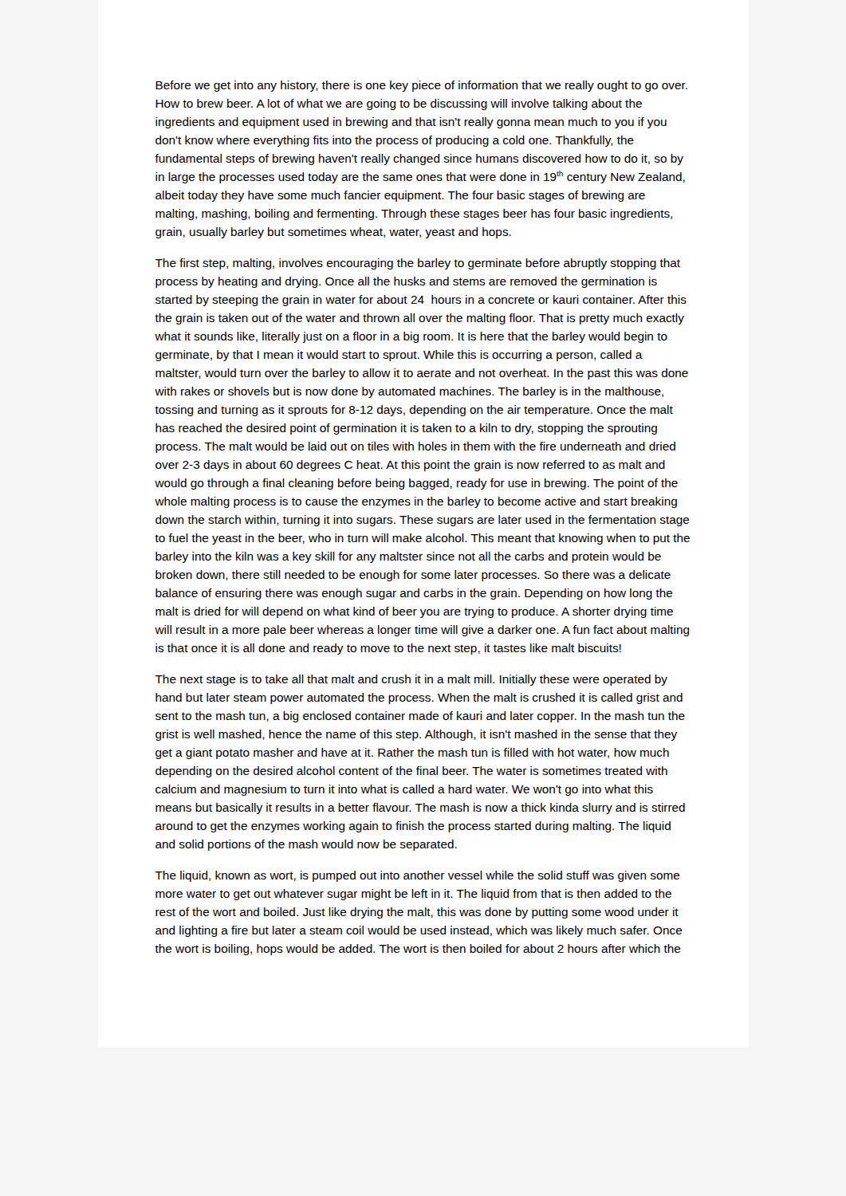Before we get into any history, there is one key piece of information that we really ought to go over. How to brew beer. A lot of what we are going to be discussing will involve talking about the ingredients and equipment used in brewing and that isn't really gonna mean much to you if you don't know where everything fits into the process of producing a cold one. Thankfully, the fundamental steps of brewing haven't really changed since humans discovered how to do it, so by in large the processes used today are the same ones that were done in 19th century New Zealand, albeit today they have some much fancier equipment. The four basic stages of brewing are malting, mashing, boiling and fermenting. Through these stages beer has four basic ingredients, grain, usually barley but sometimes wheat, water, yeast and hops.
The first step, malting, involves encouraging the barley to germinate before abruptly stopping that process by heating and drying. Once all the husks and stems are removed the germination is started by steeping the grain in water for about 24 hours in a concrete or kauri container. After this the grain is taken out of the water and thrown all over the malting floor. That is pretty much exactly what it sounds like, literally just on a floor in a big room. It is here that the barley would begin to germinate, by that I mean it would start to sprout. While this is occurring a person, called a maltster, would turn over the barley to allow it to aerate and not overheat. In the past this was done with rakes or shovels but is now done by automated machines. The barley is in the malthouse, tossing and turning as it sprouts for 8-12 days, depending on the air temperature. Once the malt has reached the desired point of germination it is taken to a kiln to dry, stopping the sprouting process. The malt would be laid out on tiles with holes in them with the fire underneath and dried over 2-3 days in about 60 degrees C heat. At this point the grain is now referred to as malt and would go through a final cleaning before being bagged, ready for use in brewing. The point of the whole malting process is to cause the enzymes in the barley to become active and start breaking down the starch within, turning it into sugars. These sugars are later used in the fermentation stage to fuel the yeast in the beer, who in turn will make alcohol. This meant that knowing when to put the barley into the kiln was a key skill for any maltster since not all the carbs and protein would be broken down, there still needed to be enough for some later processes. So there was a delicate balance of ensuring there was enough sugar and carbs in the grain. Depending on how long the malt is dried for will depend on what kind of beer you are trying to produce. A shorter drying time will result in a more pale beer whereas a longer time will give a darker one. A fun fact about malting is that once it is all done and ready to move to the next step, it tastes like malt biscuits!
The next stage is to take all that malt and crush it in a malt mill. Initially these were operated by hand but later steam power automated the process. When the malt is crushed it is called grist and sent to the mash tun, a big enclosed container made of kauri and later copper. In the mash tun the grist is well mashed, hence the name of this step. Although, it isn't mashed in the sense that they get a giant potato masher and have at it. Rather the mash tun is filled with hot water, how much depending on the desired alcohol content of the final beer. The water is sometimes treated with calcium and magnesium to turn it into what is called a hard water. We won't go into what this means but basically it results in a better flavour. The mash is now a thick kinda slurry and is stirred around to get the enzymes working again to finish the process started during malting. The liquid and solid portions of the mash would now be separated.
The liquid, known as wort, is pumped out into another vessel while the solid stuff was given some more water to get out whatever sugar might be left in it. The liquid from that is then added to the rest of the wort and boiled. Just like drying the malt, this was done by putting some wood under it and lighting a fire but later a steam coil would be used instead, which was likely much safer. Once the wort is boiling, hops would be added. The wort is then boiled for about 2 hours after which the